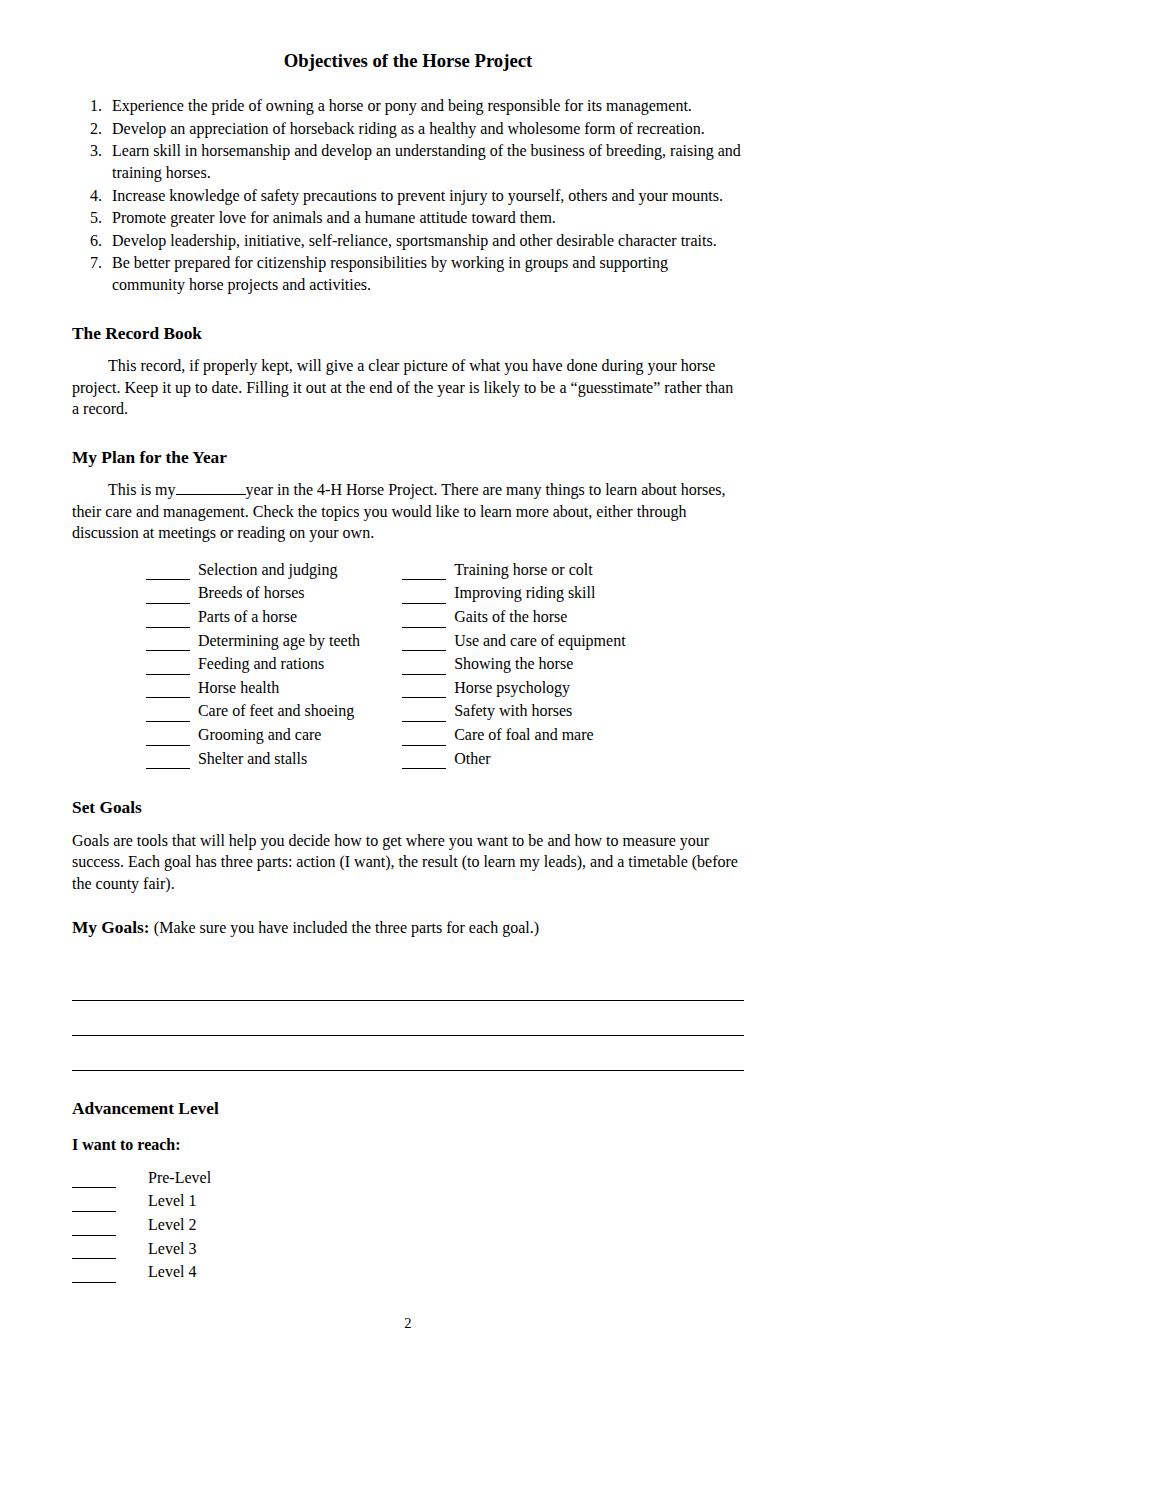Objectives of the Horse Project
Experience the pride of owning a horse or pony and being responsible for its management.
Develop an appreciation of horseback riding as a healthy and wholesome form of recreation.
Learn skill in horsemanship and develop an understanding of the business of breeding, raising and training horses.
Increase knowledge of safety precautions to prevent injury to yourself, others and your mounts.
Promote greater love for animals and a humane attitude toward them.
Develop leadership, initiative, self-reliance, sportsmanship and other desirable character traits.
Be better prepared for citizenship responsibilities by working in groups and supporting community horse projects and activities.
The Record Book
This record, if properly kept, will give a clear picture of what you have done during your horse project. Keep it up to date. Filling it out at the end of the year is likely to be a “guesstimate” rather than a record.
My Plan for the Year
This is my year in the 4-H Horse Project. There are many things to learn about horses, their care and management. Check the topics you would like to learn more about, either through discussion at meetings or reading on your own.
| | Selection and judging | | Training horse or colt |
| | Breeds of horses | | Improving riding skill |
| | Parts of a horse | | Gaits of the horse |
| | Determining age by teeth | | Use and care of equipment |
| | Feeding and rations | | Showing the horse |
| | Horse health | | Horse psychology |
| | Care of feet and shoeing | | Safety with horses |
| | Grooming and care | | Care of foal and mare |
| | Shelter and stalls | | Other |
Set Goals
Goals are tools that will help you decide how to get where you want to be and how to measure your success. Each goal has three parts: action (I want), the result (to learn my leads), and a timetable (before the county fair).
My Goals: (Make sure you have included the three parts for each goal.)
Advancement Level
I want to reach:
| | Pre-Level |
| | Level 1 |
| | Level 2 |
| | Level 3 |
| | Level 4 |
2